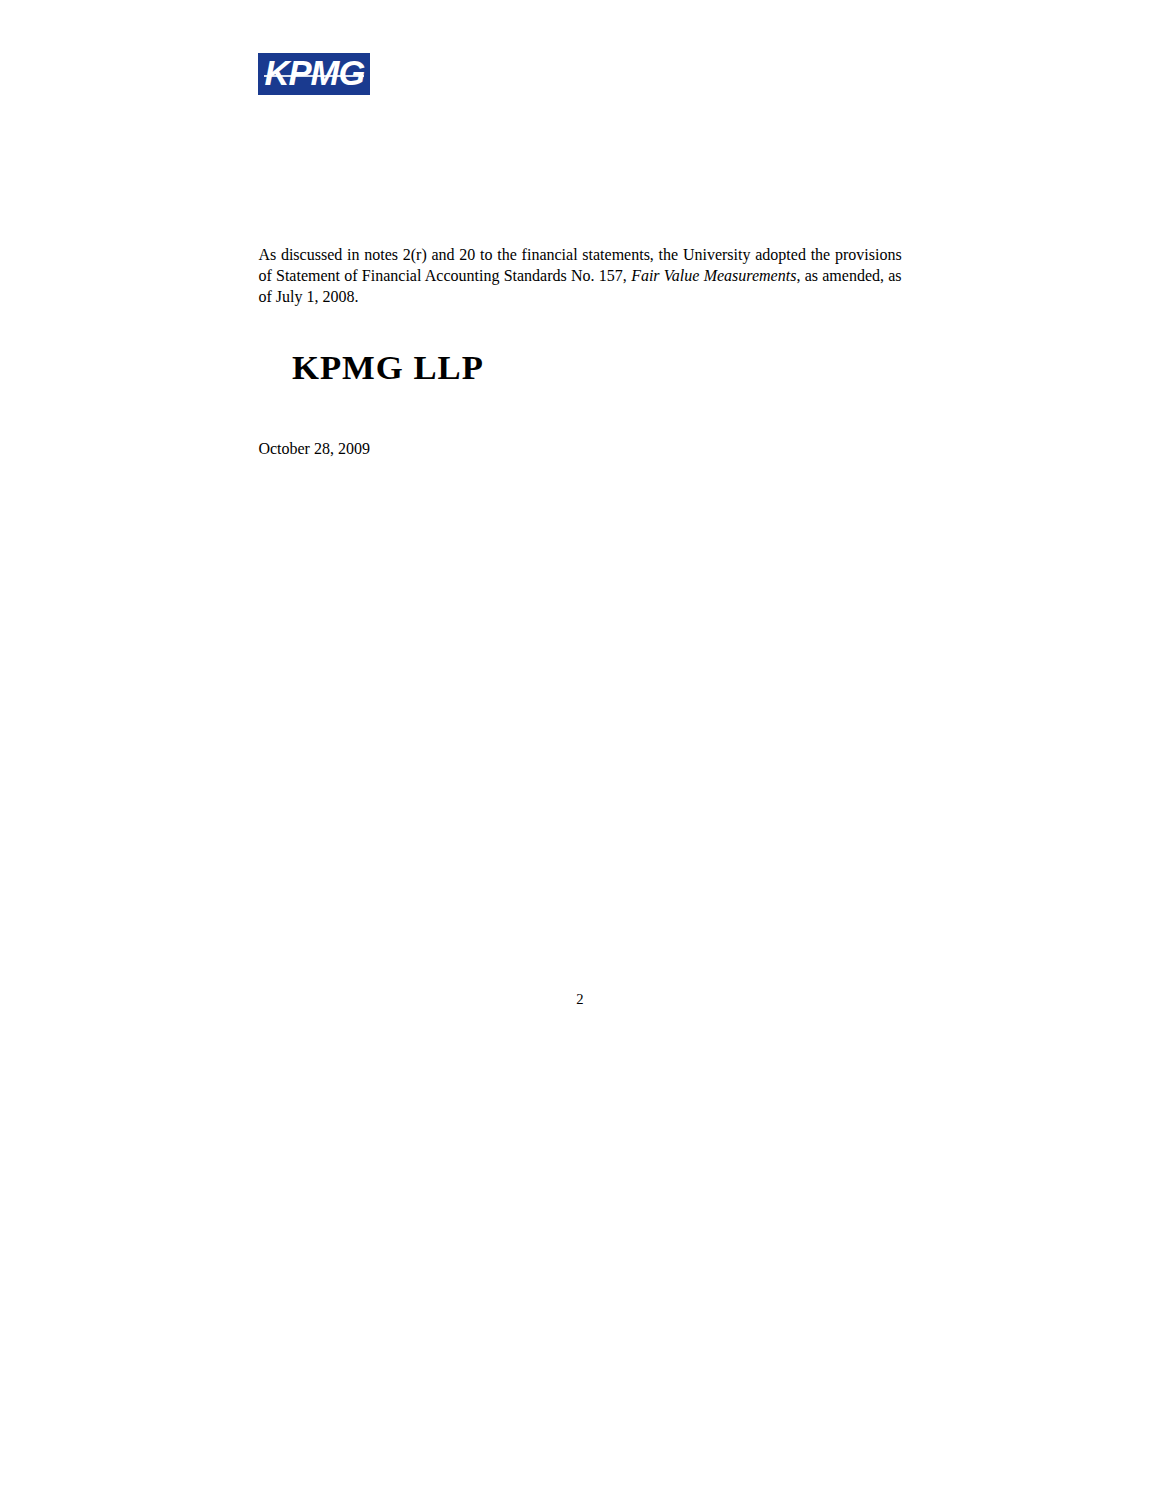KPMG
As discussed in notes 2(r) and 20 to the financial statements, the University adopted the provisions of Statement of Financial Accounting Standards No. 157, Fair Value Measurements, as amended, as of July 1, 2008.
KPMG LLP
October 28, 2009
2